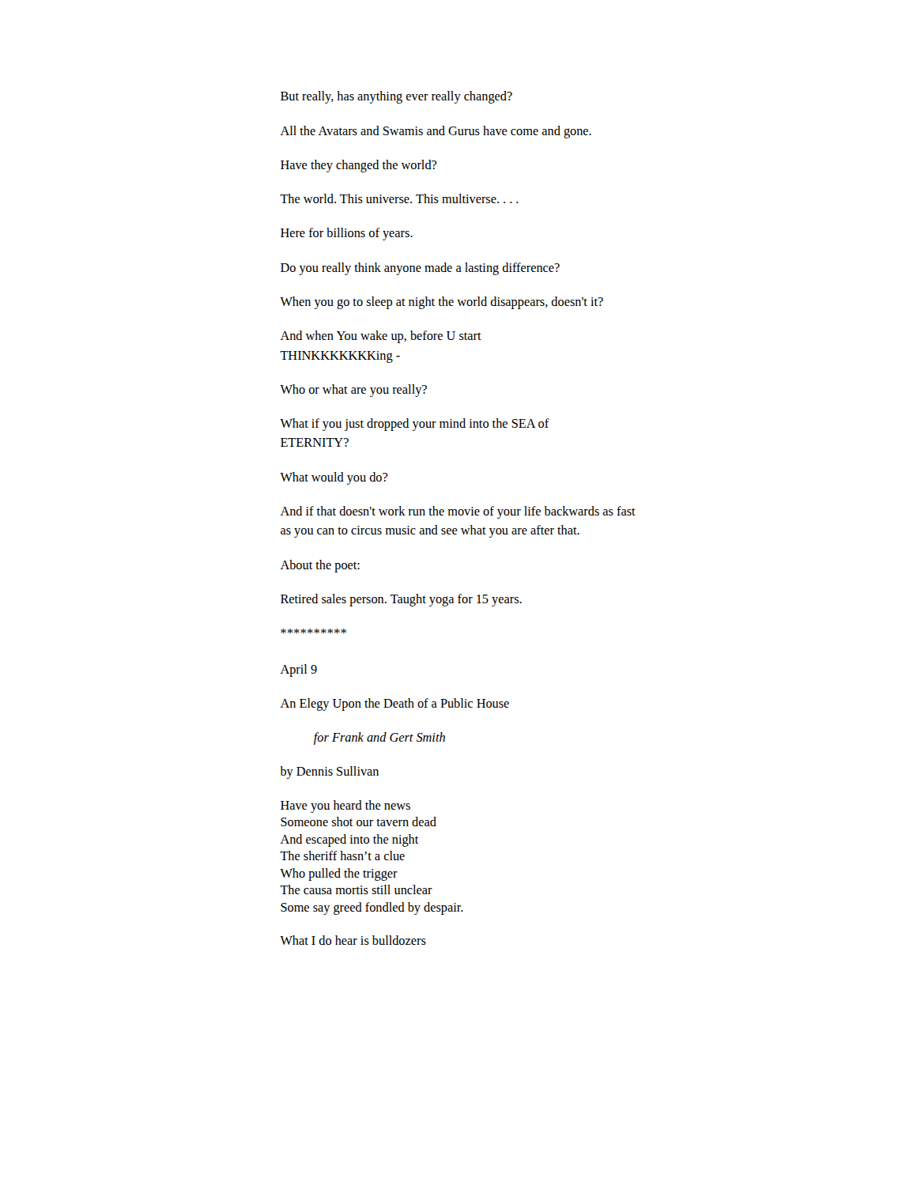But really, has anything ever really changed?
All the Avatars and Swamis and Gurus have come and gone.
Have they changed the world?
The world. This universe. This multiverse. . . .
Here for billions of years.
Do you really think anyone made a lasting difference?
When you go to sleep at night the world disappears, doesn't it?
And when You wake up, before U start
THINKKKKKKKing -
Who or what are you really?
What if you just dropped your mind into the SEA of
ETERNITY?
What would you do?
And if that doesn't work run the movie of your life backwards as fast as you can to circus music and see what you are after that.
About the poet:
Retired sales person. Taught yoga for 15 years.
**********
April 9
An Elegy Upon the Death of a Public House
for Frank and Gert Smith
by Dennis Sullivan
Have you heard the news
Someone shot our tavern dead
And escaped into the night
The sheriff hasn’t a clue
Who pulled the trigger
The causa mortis still unclear
Some say greed fondled by despair.
What I do hear is bulldozers